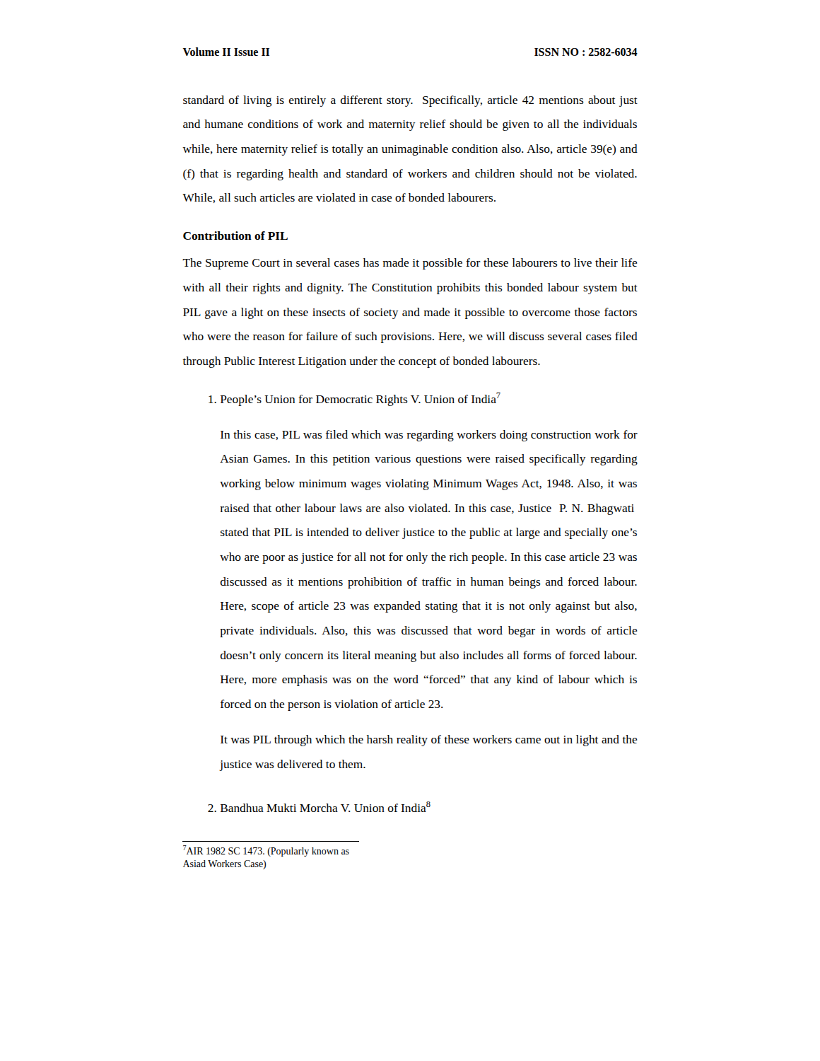Volume II Issue II ISSN NO : 2582-6034
standard of living is entirely a different story. Specifically, article 42 mentions about just and humane conditions of work and maternity relief should be given to all the individuals while, here maternity relief is totally an unimaginable condition also. Also, article 39(e) and (f) that is regarding health and standard of workers and children should not be violated. While, all such articles are violated in case of bonded labourers.
Contribution of PIL
The Supreme Court in several cases has made it possible for these labourers to live their life with all their rights and dignity. The Constitution prohibits this bonded labour system but PIL gave a light on these insects of society and made it possible to overcome those factors who were the reason for failure of such provisions. Here, we will discuss several cases filed through Public Interest Litigation under the concept of bonded labourers.
People’s Union for Democratic Rights V. Union of India7
In this case, PIL was filed which was regarding workers doing construction work for Asian Games. In this petition various questions were raised specifically regarding working below minimum wages violating Minimum Wages Act, 1948. Also, it was raised that other labour laws are also violated. In this case, Justice P. N. Bhagwati stated that PIL is intended to deliver justice to the public at large and specially one’s who are poor as justice for all not for only the rich people. In this case article 23 was discussed as it mentions prohibition of traffic in human beings and forced labour. Here, scope of article 23 was expanded stating that it is not only against but also, private individuals. Also, this was discussed that word begar in words of article doesn’t only concern its literal meaning but also includes all forms of forced labour. Here, more emphasis was on the word “forced” that any kind of labour which is forced on the person is violation of article 23.
It was PIL through which the harsh reality of these workers came out in light and the justice was delivered to them.
Bandhua Mukti Morcha V. Union of India8
7AIR 1982 SC 1473. (Popularly known as Asiad Workers Case)